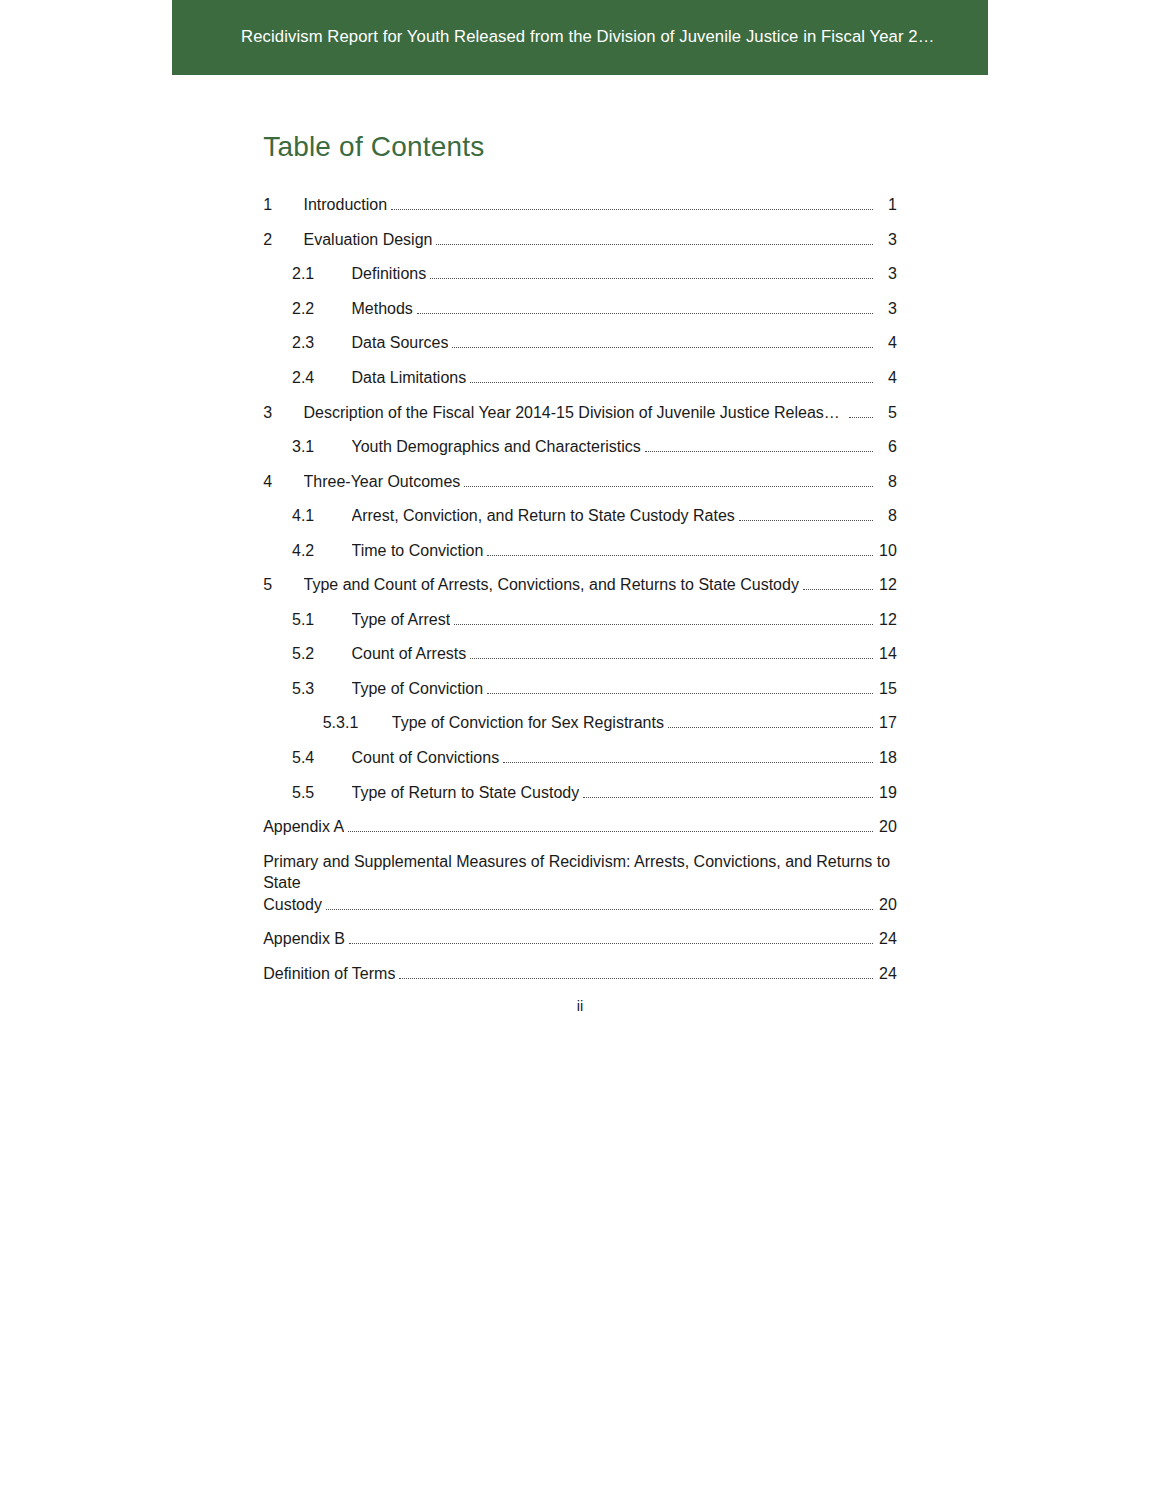Recidivism Report for Youth Released from the Division of Juvenile Justice in Fiscal Year 2014-15
Table of Contents
1 Introduction 1
2 Evaluation Design 3
2.1 Definitions 3
2.2 Methods 3
2.3 Data Sources 4
2.4 Data Limitations 4
3 Description of the Fiscal Year 2014-15 Division of Juvenile Justice Release Cohort 5
3.1 Youth Demographics and Characteristics 6
4 Three-Year Outcomes 8
4.1 Arrest, Conviction, and Return to State Custody Rates 8
4.2 Time to Conviction 10
5 Type and Count of Arrests, Convictions, and Returns to State Custody 12
5.1 Type of Arrest 12
5.2 Count of Arrests 14
5.3 Type of Conviction 15
5.3.1 Type of Conviction for Sex Registrants 17
5.4 Count of Convictions 18
5.5 Type of Return to State Custody 19
Appendix A 20
Primary and Supplemental Measures of Recidivism: Arrests, Convictions, and Returns to State
Custody 20
Appendix B 24
Definition of Terms 24
ii